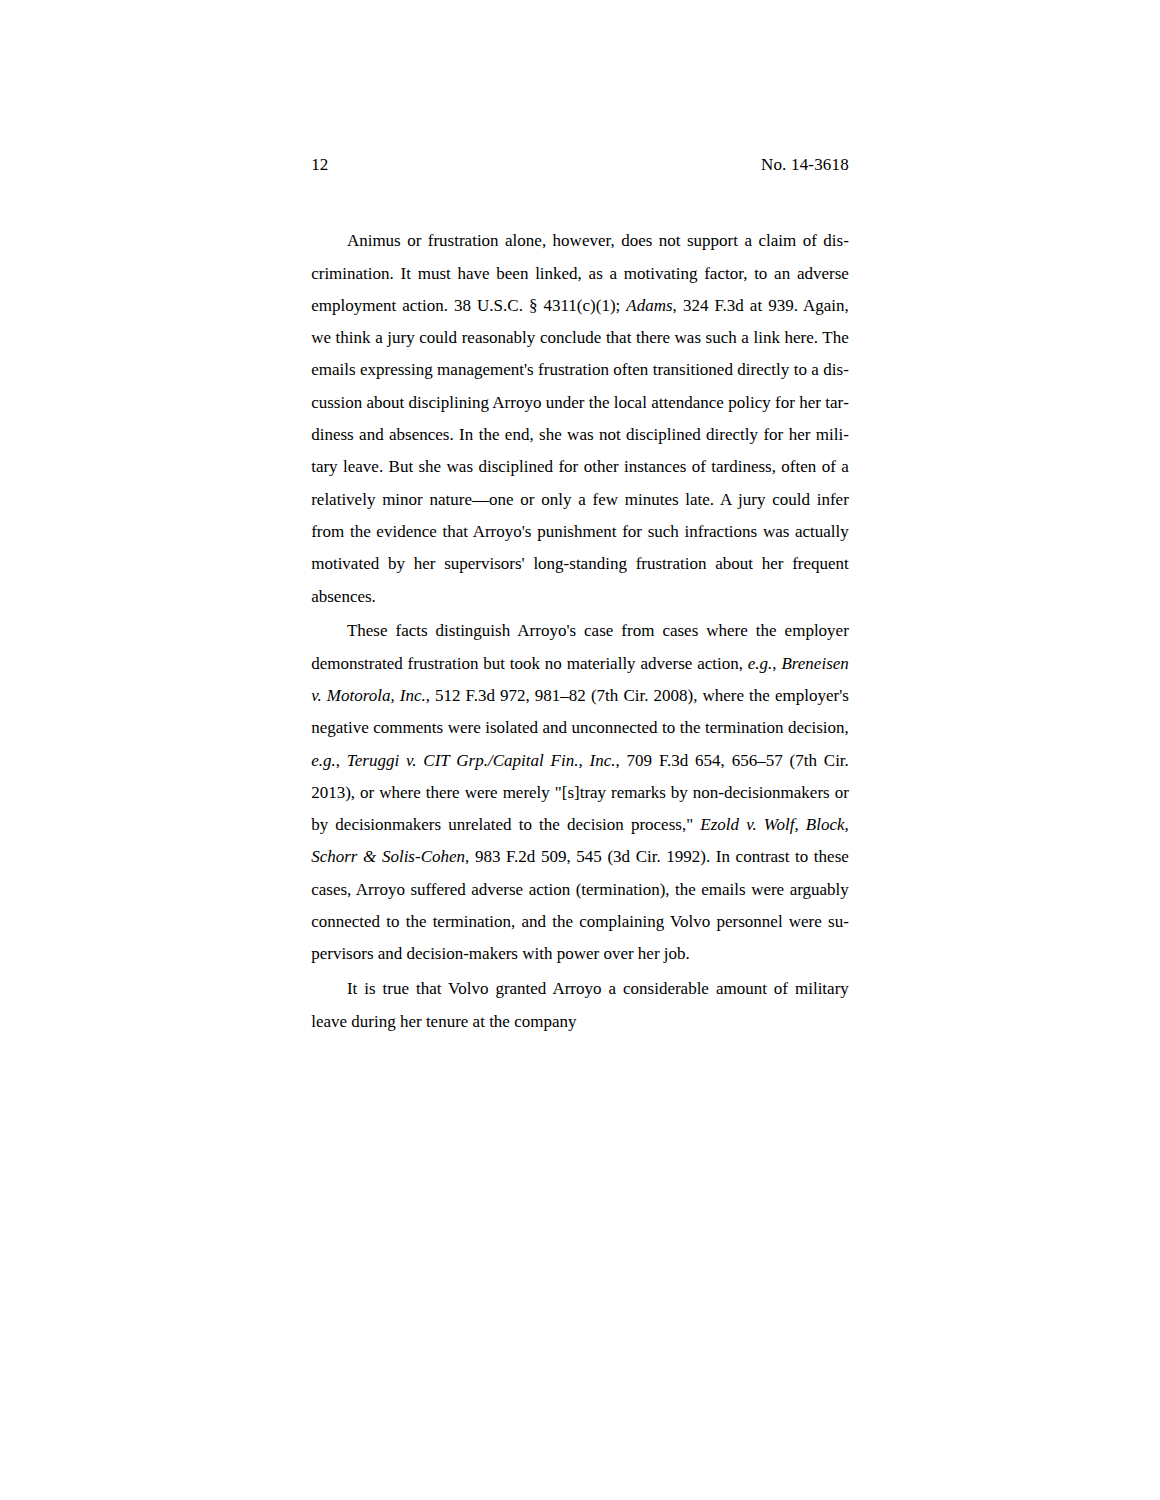12 No. 14-3618
Animus or frustration alone, however, does not support a claim of discrimination. It must have been linked, as a motivating factor, to an adverse employment action. 38 U.S.C. § 4311(c)(1); Adams, 324 F.3d at 939. Again, we think a jury could reasonably conclude that there was such a link here. The emails expressing management's frustration often transitioned directly to a discussion about disciplining Arroyo under the local attendance policy for her tardiness and absences. In the end, she was not disciplined directly for her military leave. But she was disciplined for other instances of tardiness, often of a relatively minor nature—one or only a few minutes late. A jury could infer from the evidence that Arroyo's punishment for such infractions was actually motivated by her supervisors' long-standing frustration about her frequent absences.
These facts distinguish Arroyo's case from cases where the employer demonstrated frustration but took no materially adverse action, e.g., Breneisen v. Motorola, Inc., 512 F.3d 972, 981–82 (7th Cir. 2008), where the employer's negative comments were isolated and unconnected to the termination decision, e.g., Teruggi v. CIT Grp./Capital Fin., Inc., 709 F.3d 654, 656–57 (7th Cir. 2013), or where there were merely "[s]tray remarks by non-decisionmakers or by decisionmakers unrelated to the decision process," Ezold v. Wolf, Block, Schorr & Solis-Cohen, 983 F.2d 509, 545 (3d Cir. 1992). In contrast to these cases, Arroyo suffered adverse action (termination), the emails were arguably connected to the termination, and the complaining Volvo personnel were supervisors and decision-makers with power over her job.
It is true that Volvo granted Arroyo a considerable amount of military leave during her tenure at the company